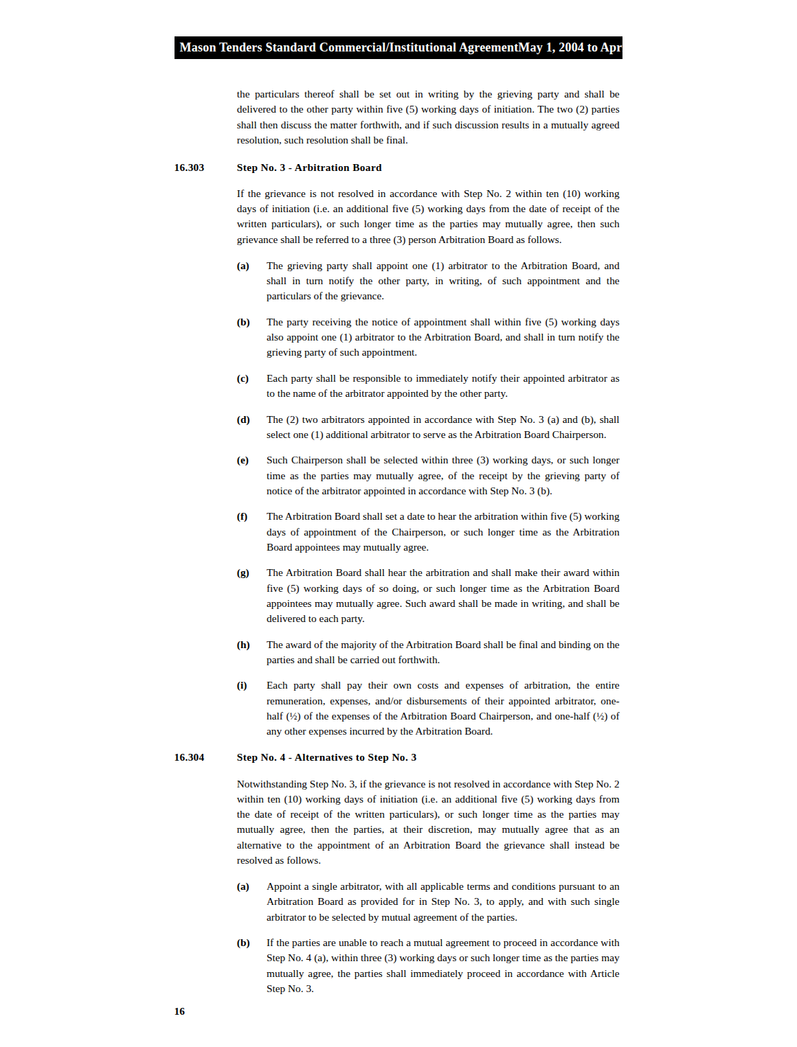Mason Tenders Standard Commercial/Institutional Agreement May 1, 2004 to April 30, 2010
the particulars thereof shall be set out in writing by the grieving party and shall be delivered to the other party within five (5) working days of initiation. The two (2) parties shall then discuss the matter forthwith, and if such discussion results in a mutually agreed resolution, such resolution shall be final.
16.303
Step No. 3 - Arbitration Board
If the grievance is not resolved in accordance with Step No. 2 within ten (10) working days of initiation (i.e. an additional five (5) working days from the date of receipt of the written particulars), or such longer time as the parties may mutually agree, then such grievance shall be referred to a three (3) person Arbitration Board as follows.
(a) The grieving party shall appoint one (1) arbitrator to the Arbitration Board, and shall in turn notify the other party, in writing, of such appointment and the particulars of the grievance.
(b) The party receiving the notice of appointment shall within five (5) working days also appoint one (1) arbitrator to the Arbitration Board, and shall in turn notify the grieving party of such appointment.
(c) Each party shall be responsible to immediately notify their appointed arbitrator as to the name of the arbitrator appointed by the other party.
(d) The (2) two arbitrators appointed in accordance with Step No. 3 (a) and (b), shall select one (1) additional arbitrator to serve as the Arbitration Board Chairperson.
(e) Such Chairperson shall be selected within three (3) working days, or such longer time as the parties may mutually agree, of the receipt by the grieving party of notice of the arbitrator appointed in accordance with Step No. 3 (b).
(f) The Arbitration Board shall set a date to hear the arbitration within five (5) working days of appointment of the Chairperson, or such longer time as the Arbitration Board appointees may mutually agree.
(g) The Arbitration Board shall hear the arbitration and shall make their award within five (5) working days of so doing, or such longer time as the Arbitration Board appointees may mutually agree. Such award shall be made in writing, and shall be delivered to each party.
(h) The award of the majority of the Arbitration Board shall be final and binding on the parties and shall be carried out forthwith.
(i) Each party shall pay their own costs and expenses of arbitration, the entire remuneration, expenses, and/or disbursements of their appointed arbitrator, one-half (½) of the expenses of the Arbitration Board Chairperson, and one-half (½) of any other expenses incurred by the Arbitration Board.
16.304
Step No. 4 - Alternatives to Step No. 3
Notwithstanding Step No. 3, if the grievance is not resolved in accordance with Step No. 2 within ten (10) working days of initiation (i.e. an additional five (5) working days from the date of receipt of the written particulars), or such longer time as the parties may mutually agree, then the parties, at their discretion, may mutually agree that as an alternative to the appointment of an Arbitration Board the grievance shall instead be resolved as follows.
(a) Appoint a single arbitrator, with all applicable terms and conditions pursuant to an Arbitration Board as provided for in Step No. 3, to apply, and with such single arbitrator to be selected by mutual agreement of the parties.
(b) If the parties are unable to reach a mutual agreement to proceed in accordance with Step No. 4 (a), within three (3) working days or such longer time as the parties may mutually agree, the parties shall immediately proceed in accordance with Article Step No. 3.
16